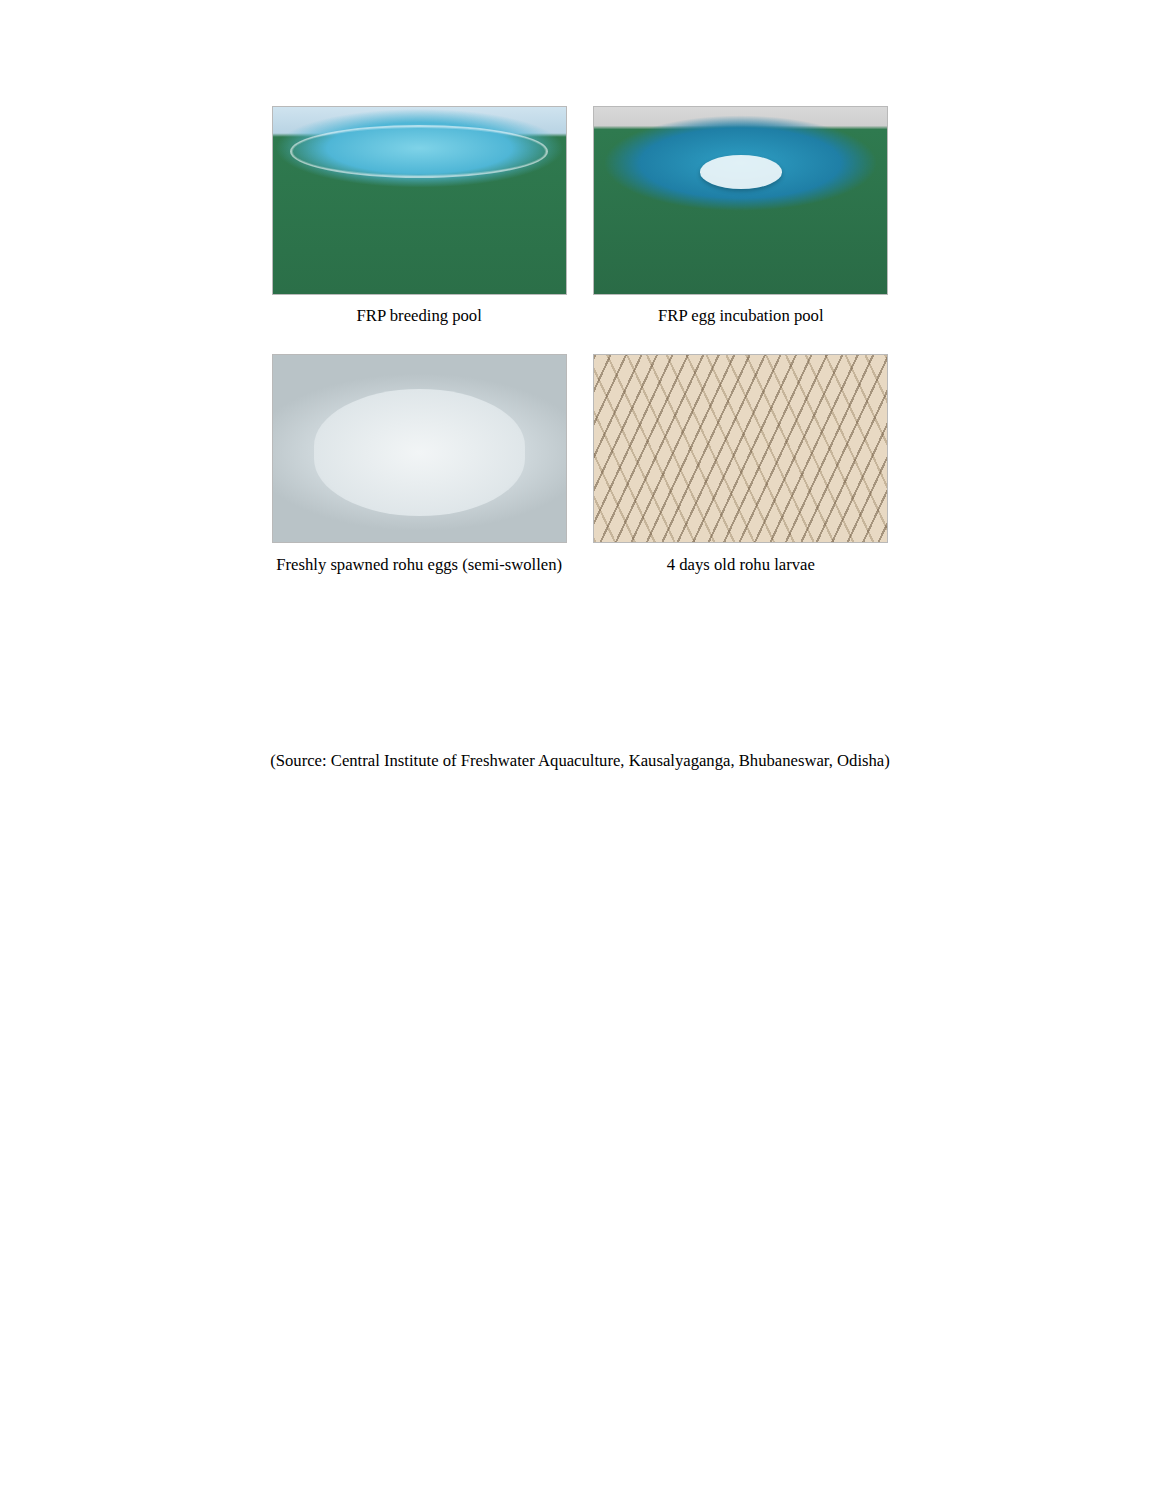| FRP breeding pool | FRP egg incubation pool |
| Freshly spawned rohu eggs (semi-swollen) | 4 days old rohu larvae |
(Source: Central Institute of Freshwater Aquaculture, Kausalyaganga, Bhubaneswar, Odisha)